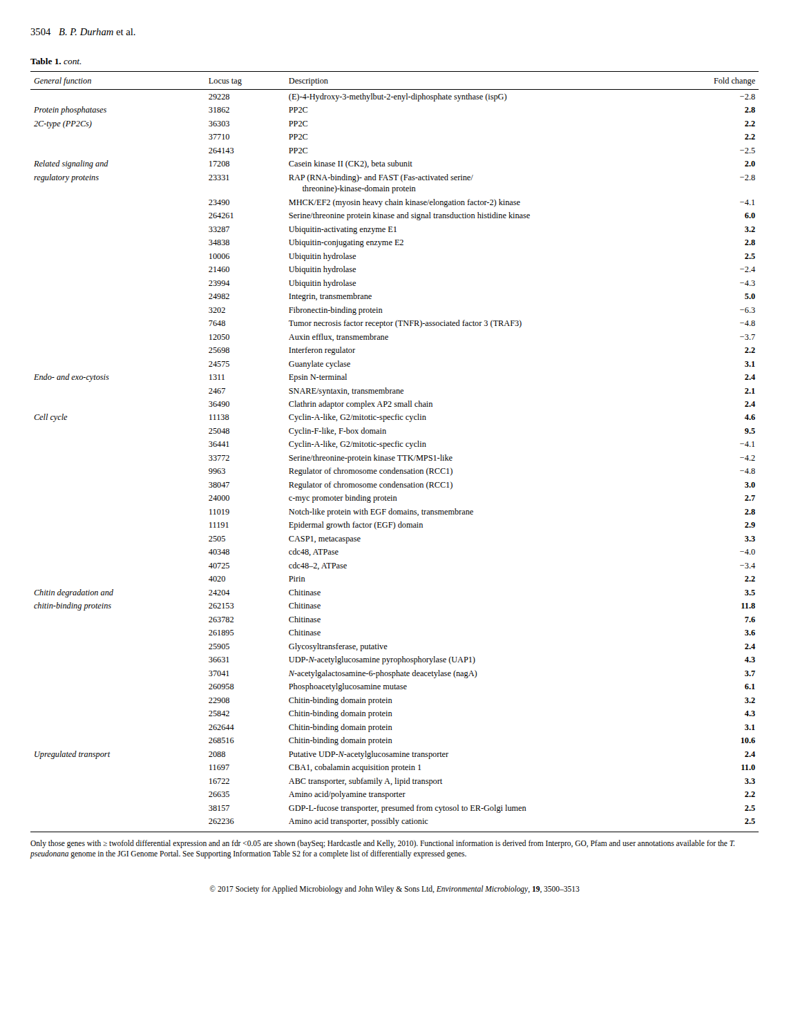3504 B. P. Durham et al.
Table 1. cont.
| General function | Locus tag | Description | Fold change |
| --- | --- | --- | --- |
| | 29228 | (E)-4-Hydroxy-3-methylbut-2-enyl-diphosphate synthase (ispG) | −2.8 |
| Protein phosphatases | 31862 | PP2C | 2.8 |
| 2C-type (PP2Cs) | 36303 | PP2C | 2.2 |
| | 37710 | PP2C | 2.2 |
| | 264143 | PP2C | −2.5 |
| Related signaling and | 17208 | Casein kinase II (CK2), beta subunit | 2.0 |
| regulatory proteins | 23331 | RAP (RNA-binding)- and FAST (Fas-activated serine/ threonine)-kinase-domain protein | −2.8 |
| | 23490 | MHCK/EF2 (myosin heavy chain kinase/elongation factor-2) kinase | −4.1 |
| | 264261 | Serine/threonine protein kinase and signal transduction histidine kinase | 6.0 |
| | 33287 | Ubiquitin-activating enzyme E1 | 3.2 |
| | 34838 | Ubiquitin-conjugating enzyme E2 | 2.8 |
| | 10006 | Ubiquitin hydrolase | 2.5 |
| | 21460 | Ubiquitin hydrolase | −2.4 |
| | 23994 | Ubiquitin hydrolase | −4.3 |
| | 24982 | Integrin, transmembrane | 5.0 |
| | 3202 | Fibronectin-binding protein | −6.3 |
| | 7648 | Tumor necrosis factor receptor (TNFR)-associated factor 3 (TRAF3) | −4.8 |
| | 12050 | Auxin efflux, transmembrane | −3.7 |
| | 25698 | Interferon regulator | 2.2 |
| | 24575 | Guanylate cyclase | 3.1 |
| Endo- and exo-cytosis | 1311 | Epsin N-terminal | 2.4 |
| | 2467 | SNARE/syntaxin, transmembrane | 2.1 |
| | 36490 | Clathrin adaptor complex AP2 small chain | 2.4 |
| Cell cycle | 11138 | Cyclin-A-like, G2/mitotic-specfic cyclin | 4.6 |
| | 25048 | Cyclin-F-like, F-box domain | 9.5 |
| | 36441 | Cyclin-A-like, G2/mitotic-specfic cyclin | −4.1 |
| | 33772 | Serine/threonine-protein kinase TTK/MPS1-like | −4.2 |
| | 9963 | Regulator of chromosome condensation (RCC1) | −4.8 |
| | 38047 | Regulator of chromosome condensation (RCC1) | 3.0 |
| | 24000 | c-myc promoter binding protein | 2.7 |
| | 11019 | Notch-like protein with EGF domains, transmembrane | 2.8 |
| | 11191 | Epidermal growth factor (EGF) domain | 2.9 |
| | 2505 | CASP1, metacaspase | 3.3 |
| | 40348 | cdc48, ATPase | −4.0 |
| | 40725 | cdc48–2, ATPase | −3.4 |
| | 4020 | Pirin | 2.2 |
| Chitin degradation and | 24204 | Chitinase | 3.5 |
| chitin-binding proteins | 262153 | Chitinase | 11.8 |
| | 263782 | Chitinase | 7.6 |
| | 261895 | Chitinase | 3.6 |
| | 25905 | Glycosyltransferase, putative | 2.4 |
| | 36631 | UDP- N -acetylglucosamine pyrophosphorylase (UAP1) | 4.3 |
| | 37041 | N -acetylgalactosamine-6-phosphate deacetylase (nagA) | 3.7 |
| | 260958 | Phosphoacetylglucosamine mutase | 6.1 |
| | 22908 | Chitin-binding domain protein | 3.2 |
| | 25842 | Chitin-binding domain protein | 4.3 |
| | 262644 | Chitin-binding domain protein | 3.1 |
| | 268516 | Chitin-binding domain protein | 10.6 |
| Upregulated transport | 2088 | Putative UDP- N -acetylglucosamine transporter | 2.4 |
| | 11697 | CBA1, cobalamin acquisition protein 1 | 11.0 |
| | 16722 | ABC transporter, subfamily A, lipid transport | 3.3 |
| | 26635 | Amino acid/polyamine transporter | 2.2 |
| | 38157 | GDP-L-fucose transporter, presumed from cytosol to ER-Golgi lumen | 2.5 |
| | 262236 | Amino acid transporter, possibly cationic | 2.5 |
Only those genes with ≥ twofold differential expression and an fdr <0.05 are shown (baySeq; Hardcastle and Kelly, 2010). Functional information is derived from Interpro, GO, Pfam and user annotations available for the T. pseudonana genome in the JGI Genome Portal. See Supporting Information Table S2 for a complete list of differentially expressed genes.
© 2017 Society for Applied Microbiology and John Wiley & Sons Ltd, Environmental Microbiology, 19, 3500–3513